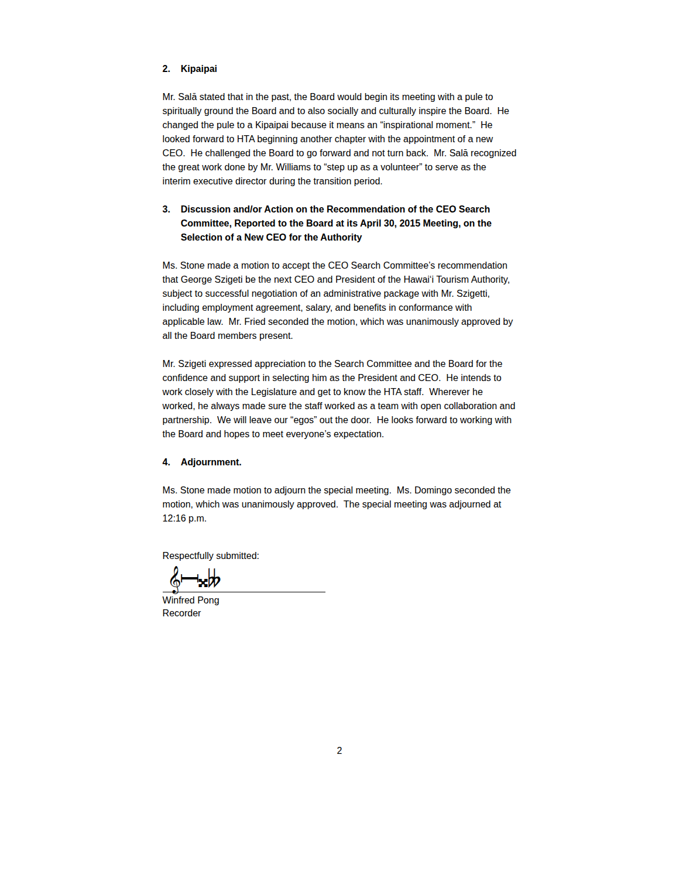2. Kipaipai
Mr. Salā stated that in the past, the Board would begin its meeting with a pule to spiritually ground the Board and to also socially and culturally inspire the Board. He changed the pule to a Kipaipai because it means an “inspirational moment.” He looked forward to HTA beginning another chapter with the appointment of a new CEO. He challenged the Board to go forward and not turn back. Mr. Salā recognized the great work done by Mr. Williams to “step up as a volunteer” to serve as the interim executive director during the transition period.
3. Discussion and/or Action on the Recommendation of the CEO Search Committee, Reported to the Board at its April 30, 2015 Meeting, on the Selection of a New CEO for the Authority
Ms. Stone made a motion to accept the CEO Search Committee’s recommendation that George Szigeti be the next CEO and President of the Hawai‘i Tourism Authority, subject to successful negotiation of an administrative package with Mr. Szigetti, including employment agreement, salary, and benefits in conformance with applicable law. Mr. Fried seconded the motion, which was unanimously approved by all the Board members present.
Mr. Szigeti expressed appreciation to the Search Committee and the Board for the confidence and support in selecting him as the President and CEO. He intends to work closely with the Legislature and get to know the HTA staff. Wherever he worked, he always made sure the staff worked as a team with open collaboration and partnership. We will leave our “egos” out the door. He looks forward to working with the Board and hopes to meet everyone’s expectation.
4. Adjournment.
Ms. Stone made motion to adjourn the special meeting. Ms. Domingo seconded the motion, which was unanimously approved. The special meeting was adjourned at 12:16 p.m.
Respectfully submitted:
𝄞𝄩𝄪𝄫
Winfred Pong
Recorder
2